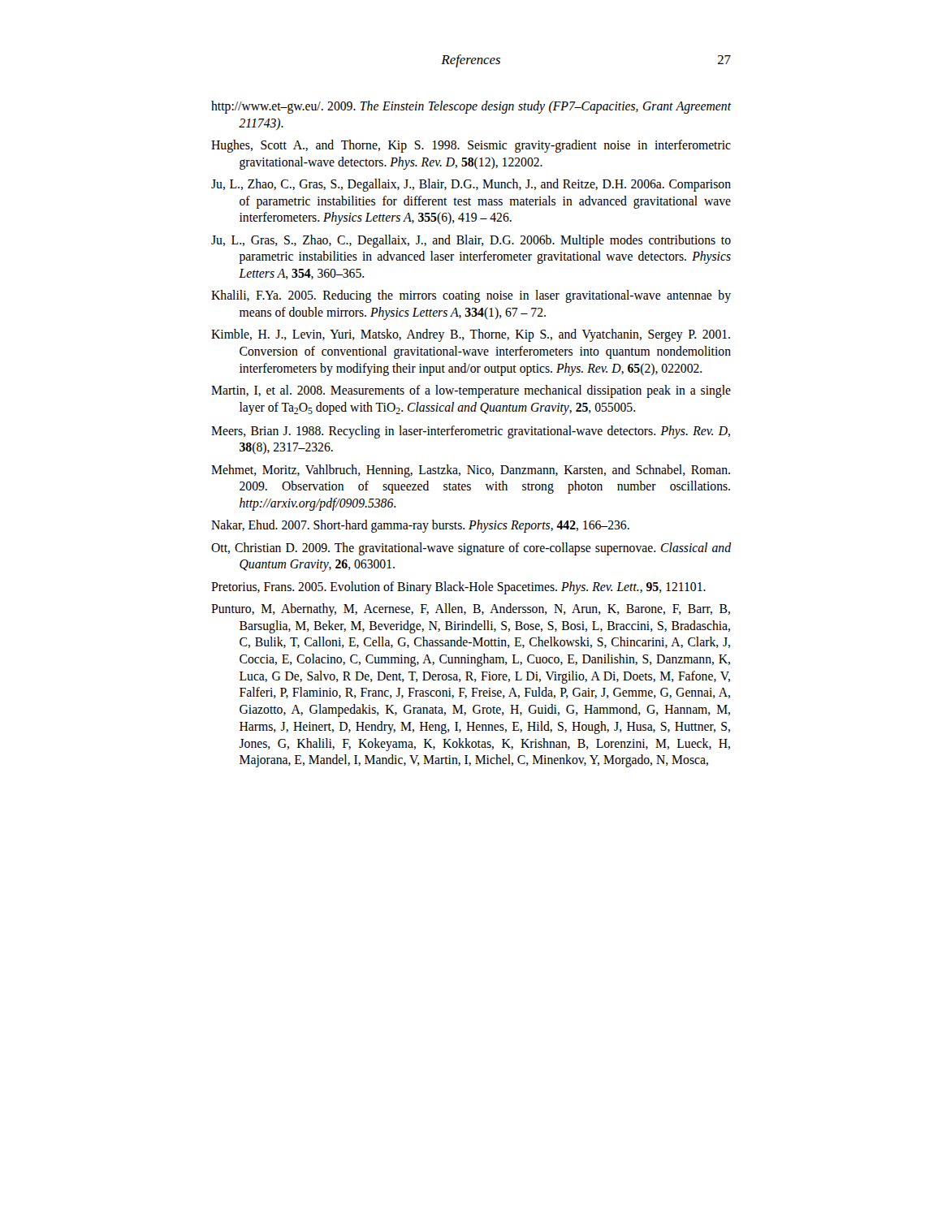References 27
http://www.et–gw.eu/. 2009. The Einstein Telescope design study (FP7–Capacities, Grant Agreement 211743).
Hughes, Scott A., and Thorne, Kip S. 1998. Seismic gravity-gradient noise in interferometric gravitational-wave detectors. Phys. Rev. D, 58(12), 122002.
Ju, L., Zhao, C., Gras, S., Degallaix, J., Blair, D.G., Munch, J., and Reitze, D.H. 2006a. Comparison of parametric instabilities for different test mass materials in advanced gravitational wave interferometers. Physics Letters A, 355(6), 419 – 426.
Ju, L., Gras, S., Zhao, C., Degallaix, J., and Blair, D.G. 2006b. Multiple modes contributions to parametric instabilities in advanced laser interferometer gravitational wave detectors. Physics Letters A, 354, 360–365.
Khalili, F.Ya. 2005. Reducing the mirrors coating noise in laser gravitational-wave antennae by means of double mirrors. Physics Letters A, 334(1), 67 – 72.
Kimble, H. J., Levin, Yuri, Matsko, Andrey B., Thorne, Kip S., and Vyatchanin, Sergey P. 2001. Conversion of conventional gravitational-wave interferometers into quantum nondemolition interferometers by modifying their input and/or output optics. Phys. Rev. D, 65(2), 022002.
Martin, I, et al. 2008. Measurements of a low-temperature mechanical dissipation peak in a single layer of Ta2 O5 doped with TiO2. Classical and Quantum Gravity, 25, 055005.
Meers, Brian J. 1988. Recycling in laser-interferometric gravitational-wave detectors. Phys. Rev. D, 38(8), 2317–2326.
Mehmet, Moritz, Vahlbruch, Henning, Lastzka, Nico, Danzmann, Karsten, and Schnabel, Roman. 2009. Observation of squeezed states with strong photon number oscillations. http://arxiv.org/pdf/0909.5386.
Nakar, Ehud. 2007. Short-hard gamma-ray bursts. Physics Reports, 442, 166–236.
Ott, Christian D. 2009. The gravitational-wave signature of core-collapse supernovae. Classical and Quantum Gravity, 26, 063001.
Pretorius, Frans. 2005. Evolution of Binary Black-Hole Spacetimes. Phys. Rev. Lett., 95, 121101.
Punturo, M, Abernathy, M, Acernese, F, Allen, B, Andersson, N, Arun, K, Barone, F, Barr, B, Barsuglia, M, Beker, M, Beveridge, N, Birindelli, S, Bose, S, Bosi, L, Braccini, S, Bradaschia, C, Bulik, T, Calloni, E, Cella, G, Chassande-Mottin, E, Chelkowski, S, Chincarini, A, Clark, J, Coccia, E, Colacino, C, Cumming, A, Cunningham, L, Cuoco, E, Danilishin, S, Danzmann, K, Luca, G De, Salvo, R De, Dent, T, Derosa, R, Fiore, L Di, Virgilio, A Di, Doets, M, Fafone, V, Falferi, P, Flaminio, R, Franc, J, Frasconi, F, Freise, A, Fulda, P, Gair, J, Gemme, G, Gennai, A, Giazotto, A, Glampedakis, K, Granata, M, Grote, H, Guidi, G, Hammond, G, Hannam, M, Harms, J, Heinert, D, Hendry, M, Heng, I, Hennes, E, Hild, S, Hough, J, Husa, S, Huttner, S, Jones, G, Khalili, F, Kokeyama, K, Kokkotas, K, Krishnan, B, Lorenzini, M, Lueck, H, Majorana, E, Mandel, I, Mandic, V, Martin, I, Michel, C, Minenkov, Y, Morgado, N, Mosca,